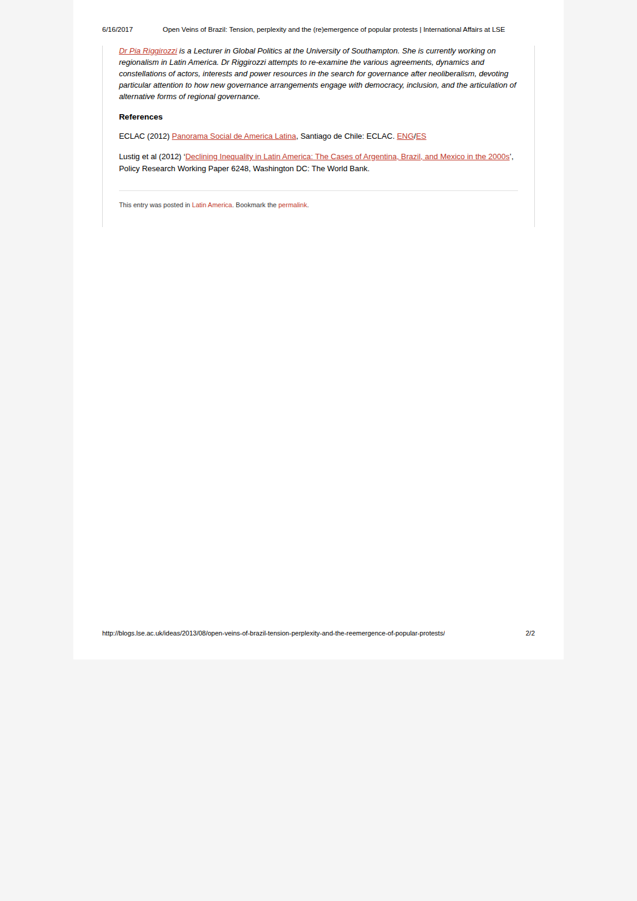6/16/2017 Open Veins of Brazil: Tension, perplexity and the (re)emergence of popular protests | International Affairs at LSE
Dr Pia Riggirozzi is a Lecturer in Global Politics at the University of Southampton. She is currently working on regionalism in Latin America. Dr Riggirozzi attempts to re-examine the various agreements, dynamics and constellations of actors, interests and power resources in the search for governance after neoliberalism, devoting particular attention to how new governance arrangements engage with democracy, inclusion, and the articulation of alternative forms of regional governance.
References
ECLAC (2012) Panorama Social de America Latina, Santiago de Chile: ECLAC. ENG/ES
Lustig et al (2012) ‘Declining Inequality in Latin America: The Cases of Argentina, Brazil, and Mexico in the 2000s’, Policy Research Working Paper 6248, Washington DC: The World Bank.
This entry was posted in Latin America. Bookmark the permalink.
http://blogs.lse.ac.uk/ideas/2013/08/open-veins-of-brazil-tension-perplexity-and-the-reemergence-of-popular-protests/ 2/2